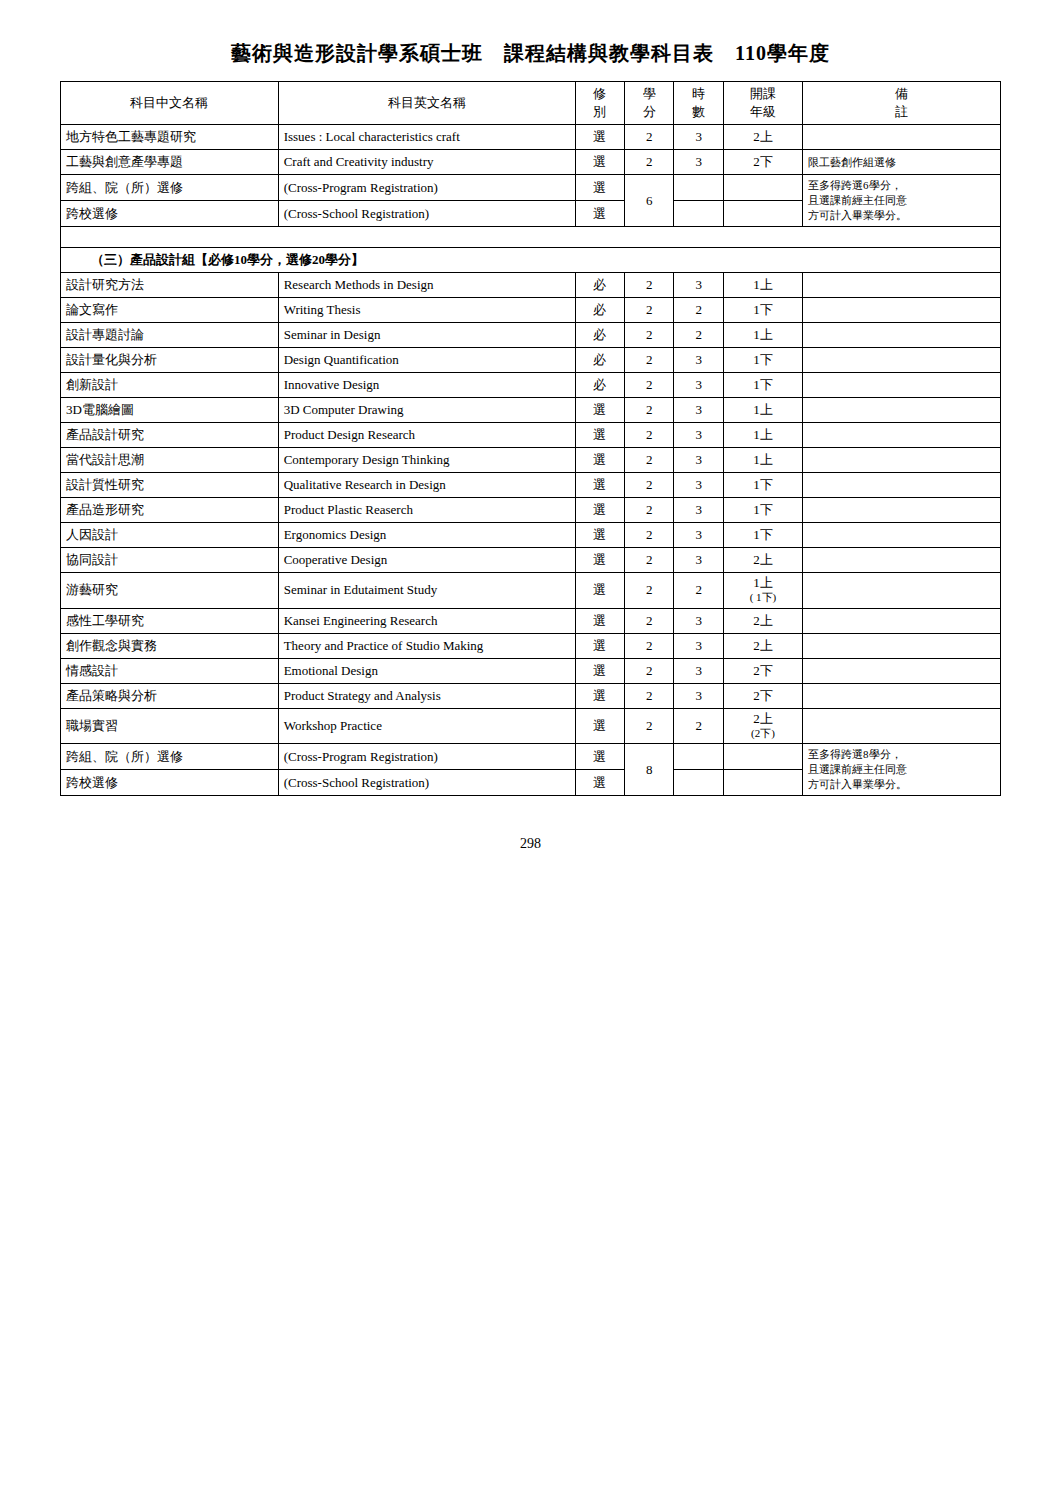藝術與造形設計學系碩士班　課程結構與教學科目表　110學年度
| 科目中文名稱 | 科目英文名稱 | 修 別 | 學 分 | 時 數 | 開課 年級 | 備 註 |
| --- | --- | --- | --- | --- | --- | --- |
| 地方特色工藝專題研究 | Issues : Local characteristics craft | 選 | 2 | 3 | 2上 | |
| 工藝與創意產學專題 | Craft and Creativity industry | 選 | 2 | 3 | 2下 | 限工藝創作組選修 |
| 跨組、院（所）選修 | (Cross-Program Registration) | 選 | 6 | | | 至多得跨選6學分， 且選課前經主任同意 方可計入畢業學分。 |
| 跨校選修 | (Cross-School Registration) | 選 | | |
| （三）產品設計組【必修10學分，選修20學分】 |
| 設計研究方法 | Research Methods in Design | 必 | 2 | 3 | 1上 | |
| 論文寫作 | Writing Thesis | 必 | 2 | 2 | 1下 | |
| 設計專題討論 | Seminar in Design | 必 | 2 | 2 | 1上 | |
| 設計量化與分析 | Design Quantification | 必 | 2 | 3 | 1下 | |
| 創新設計 | Innovative Design | 必 | 2 | 3 | 1下 | |
| 3D電腦繪圖 | 3D Computer Drawing | 選 | 2 | 3 | 1上 | |
| 產品設計研究 | Product Design Research | 選 | 2 | 3 | 1上 | |
| 當代設計思潮 | Contemporary Design Thinking | 選 | 2 | 3 | 1上 | |
| 設計質性研究 | Qualitative Research in Design | 選 | 2 | 3 | 1下 | |
| 產品造形研究 | Product Plastic Reaserch | 選 | 2 | 3 | 1下 | |
| 人因設計 | Ergonomics Design | 選 | 2 | 3 | 1下 | |
| 協同設計 | Cooperative Design | 選 | 2 | 3 | 2上 | |
| 游藝研究 | Seminar in Edutaiment Study | 選 | 2 | 2 | 1上 ( 1下) | |
| 感性工學研究 | Kansei Engineering Research | 選 | 2 | 3 | 2上 | |
| 創作觀念與實務 | Theory and Practice of Studio Making | 選 | 2 | 3 | 2上 | |
| 情感設計 | Emotional Design | 選 | 2 | 3 | 2下 | |
| 產品策略與分析 | Product Strategy and Analysis | 選 | 2 | 3 | 2下 | |
| 職場實習 | Workshop Practice | 選 | 2 | 2 | 2上 (2下) | |
| 跨組、院（所）選修 | (Cross-Program Registration) | 選 | 8 | | | 至多得跨選8學分， 且選課前經主任同意 方可計入畢業學分。 |
| 跨校選修 | (Cross-School Registration) | 選 | | |
298